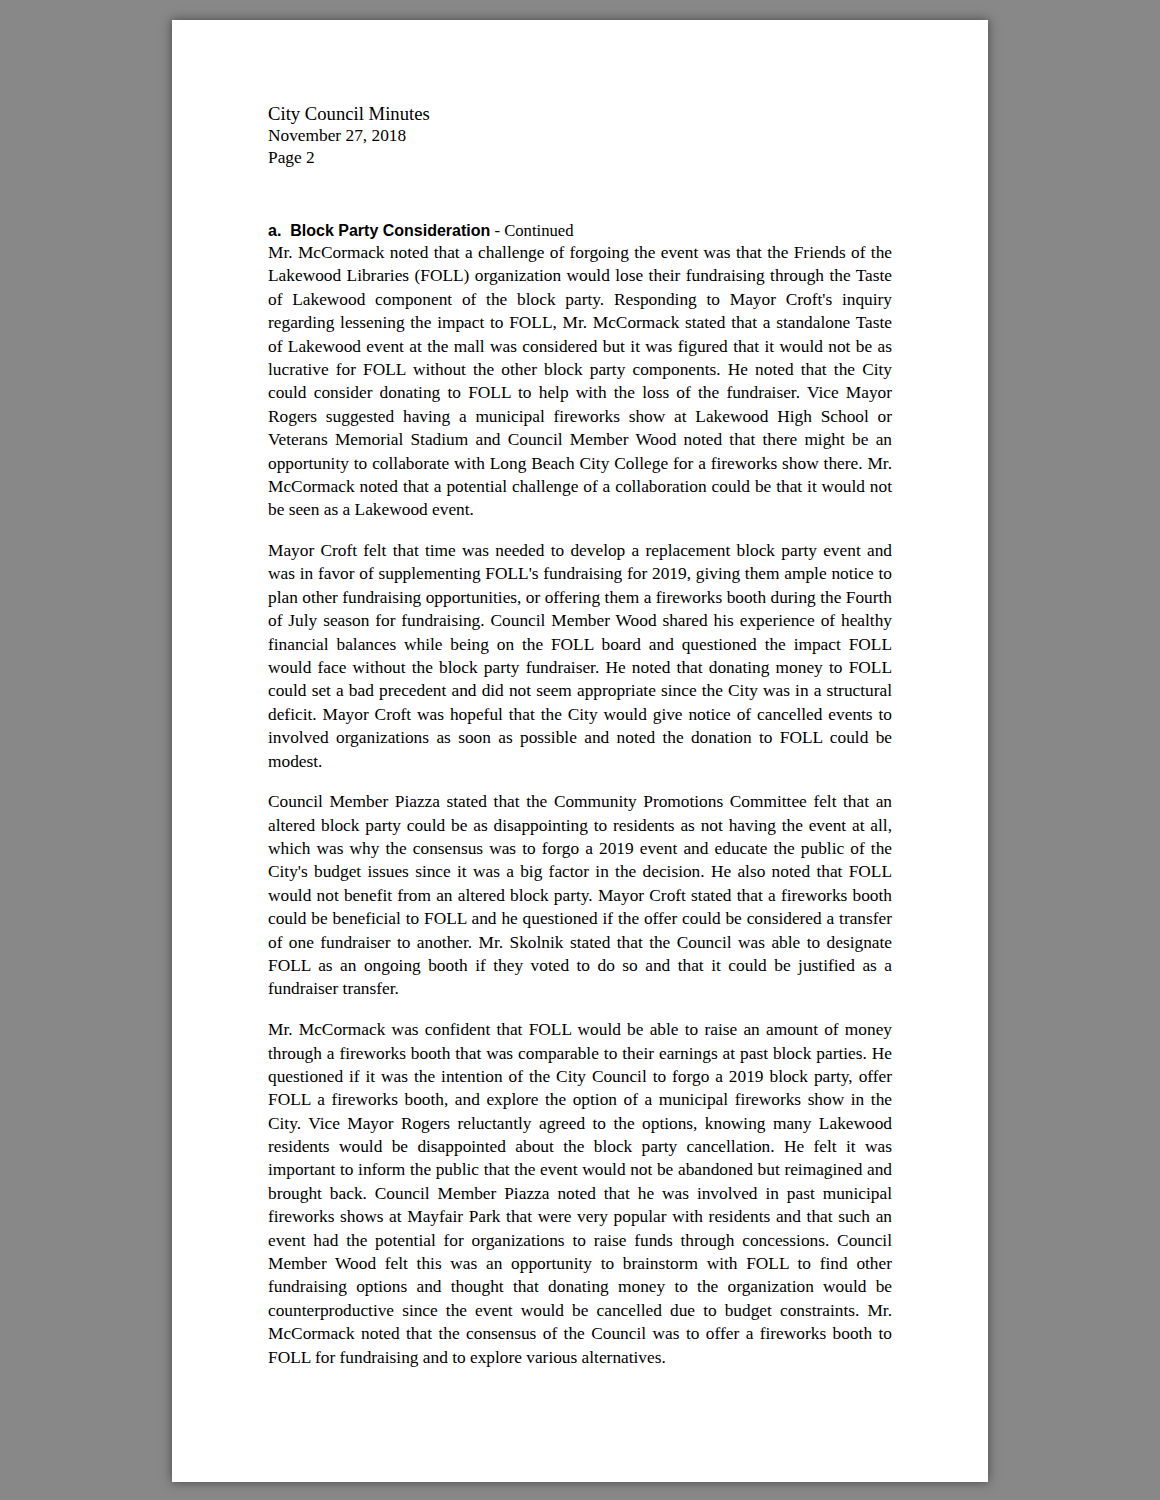City Council Minutes
November 27, 2018
Page 2
a. Block Party Consideration - Continued
Mr. McCormack noted that a challenge of forgoing the event was that the Friends of the Lakewood Libraries (FOLL) organization would lose their fundraising through the Taste of Lakewood component of the block party. Responding to Mayor Croft's inquiry regarding lessening the impact to FOLL, Mr. McCormack stated that a standalone Taste of Lakewood event at the mall was considered but it was figured that it would not be as lucrative for FOLL without the other block party components. He noted that the City could consider donating to FOLL to help with the loss of the fundraiser. Vice Mayor Rogers suggested having a municipal fireworks show at Lakewood High School or Veterans Memorial Stadium and Council Member Wood noted that there might be an opportunity to collaborate with Long Beach City College for a fireworks show there. Mr. McCormack noted that a potential challenge of a collaboration could be that it would not be seen as a Lakewood event.
Mayor Croft felt that time was needed to develop a replacement block party event and was in favor of supplementing FOLL's fundraising for 2019, giving them ample notice to plan other fundraising opportunities, or offering them a fireworks booth during the Fourth of July season for fundraising. Council Member Wood shared his experience of healthy financial balances while being on the FOLL board and questioned the impact FOLL would face without the block party fundraiser. He noted that donating money to FOLL could set a bad precedent and did not seem appropriate since the City was in a structural deficit. Mayor Croft was hopeful that the City would give notice of cancelled events to involved organizations as soon as possible and noted the donation to FOLL could be modest.
Council Member Piazza stated that the Community Promotions Committee felt that an altered block party could be as disappointing to residents as not having the event at all, which was why the consensus was to forgo a 2019 event and educate the public of the City's budget issues since it was a big factor in the decision. He also noted that FOLL would not benefit from an altered block party. Mayor Croft stated that a fireworks booth could be beneficial to FOLL and he questioned if the offer could be considered a transfer of one fundraiser to another. Mr. Skolnik stated that the Council was able to designate FOLL as an ongoing booth if they voted to do so and that it could be justified as a fundraiser transfer.
Mr. McCormack was confident that FOLL would be able to raise an amount of money through a fireworks booth that was comparable to their earnings at past block parties. He questioned if it was the intention of the City Council to forgo a 2019 block party, offer FOLL a fireworks booth, and explore the option of a municipal fireworks show in the City. Vice Mayor Rogers reluctantly agreed to the options, knowing many Lakewood residents would be disappointed about the block party cancellation. He felt it was important to inform the public that the event would not be abandoned but reimagined and brought back. Council Member Piazza noted that he was involved in past municipal fireworks shows at Mayfair Park that were very popular with residents and that such an event had the potential for organizations to raise funds through concessions. Council Member Wood felt this was an opportunity to brainstorm with FOLL to find other fundraising options and thought that donating money to the organization would be counterproductive since the event would be cancelled due to budget constraints. Mr. McCormack noted that the consensus of the Council was to offer a fireworks booth to FOLL for fundraising and to explore various alternatives.